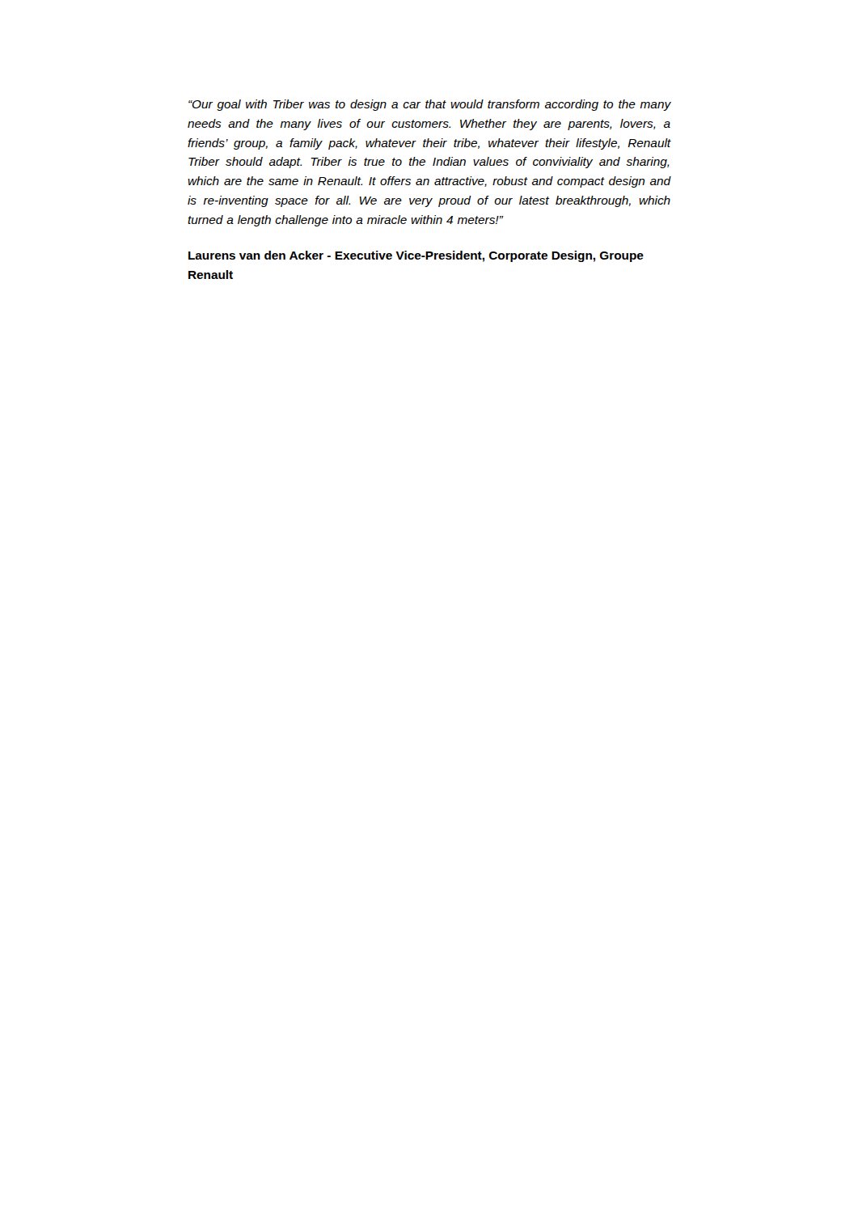“Our goal with Triber was to design a car that would transform according to the many needs and the many lives of our customers. Whether they are parents, lovers, a friends’ group, a family pack, whatever their tribe, whatever their lifestyle, Renault Triber should adapt. Triber is true to the Indian values of conviviality and sharing, which are the same in Renault. It offers an attractive, robust and compact design and is re-inventing space for all. We are very proud of our latest breakthrough, which turned a length challenge into a miracle within 4 meters!”
Laurens van den Acker - Executive Vice-President, Corporate Design, Groupe Renault